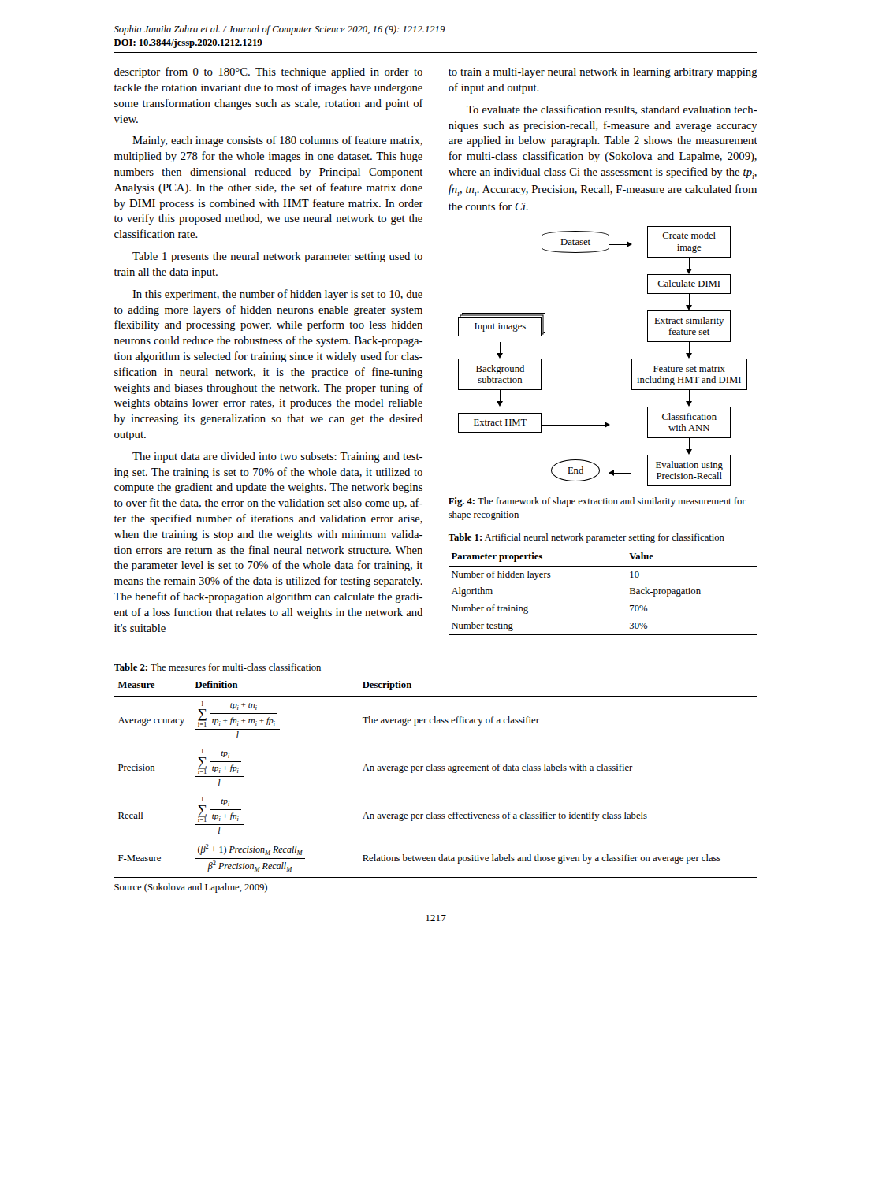Sophia Jamila Zahra et al. / Journal of Computer Science 2020, 16 (9): 1212.1219
DOI: 10.3844/jcssp.2020.1212.1219
descriptor from 0 to 180°C. This technique applied in order to tackle the rotation invariant due to most of images have undergone some transformation changes such as scale, rotation and point of view.
Mainly, each image consists of 180 columns of feature matrix, multiplied by 278 for the whole images in one dataset. This huge numbers then dimensional reduced by Principal Component Analysis (PCA). In the other side, the set of feature matrix done by DIMI process is combined with HMT feature matrix. In order to verify this proposed method, we use neural network to get the classification rate.
Table 1 presents the neural network parameter setting used to train all the data input.
In this experiment, the number of hidden layer is set to 10, due to adding more layers of hidden neurons enable greater system flexibility and processing power, while perform too less hidden neurons could reduce the robustness of the system. Back-propagation algorithm is selected for training since it widely used for classification in neural network, it is the practice of fine-tuning weights and biases throughout the network. The proper tuning of weights obtains lower error rates, it produces the model reliable by increasing its generalization so that we can get the desired output.
The input data are divided into two subsets: Training and testing set. The training is set to 70% of the whole data, it utilized to compute the gradient and update the weights. The network begins to over fit the data, the error on the validation set also come up, after the specified number of iterations and validation error arise, when the training is stop and the weights with minimum validation errors are return as the final neural network structure. When the parameter level is set to 70% of the whole data for training, it means the remain 30% of the data is utilized for testing separately. The benefit of back-propagation algorithm can calculate the gradient of a loss function that relates to all weights in the network and it's suitable
to train a multi-layer neural network in learning arbitrary mapping of input and output.
To evaluate the classification results, standard evaluation techniques such as precision-recall, f-measure and average accuracy are applied in below paragraph. Table 2 shows the measurement for multi-class classification by (Sokolova and Lapalme, 2009), where an individual class Ci the assessment is specified by the tpi, fni, tni. Accuracy, Precision, Recall, F-measure are calculated from the counts for Ci.
| | Dataset | | Create model image |
| | | | Calculate DIMI |
| Input images | | | Extract similarity feature set |
| Background subtraction | | | Feature set matrix including HMT and DIMI |
| Extract HMT | | | Classification with ANN |
| | End | | Evaluation using Precision-Recall |
Fig. 4: The framework of shape extraction and similarity measurement for shape recognition
Table 1: Artificial neural network parameter setting for classification
| Parameter properties | Value |
| --- | --- |
| Number of hidden layers | 10 |
| Algorithm | Back-propagation |
| Number of training | 70% |
| Number testing | 30% |
Table 2: The measures for multi-class classification
| Measure | Definition | Description |
| --- | --- | --- |
| Average ccuracy | l ∑ i=1 tp i + tn i tp i + fn i + tn i + fp i l | The average per class efficacy of a classifier |
| Precision | l ∑ i=1 tp i tp i + fp i l | An average per class agreement of data class labels with a classifier |
| Recall | l ∑ i=1 tp i tp i + fn i l | An average per class effectiveness of a classifier to identify class labels |
| F-Measure | ( β 2 + 1) Precision M Recall M β 2 Precision M Recall M | Relations between data positive labels and those given by a classifier on average per class |
Source (Sokolova and Lapalme, 2009)
1217